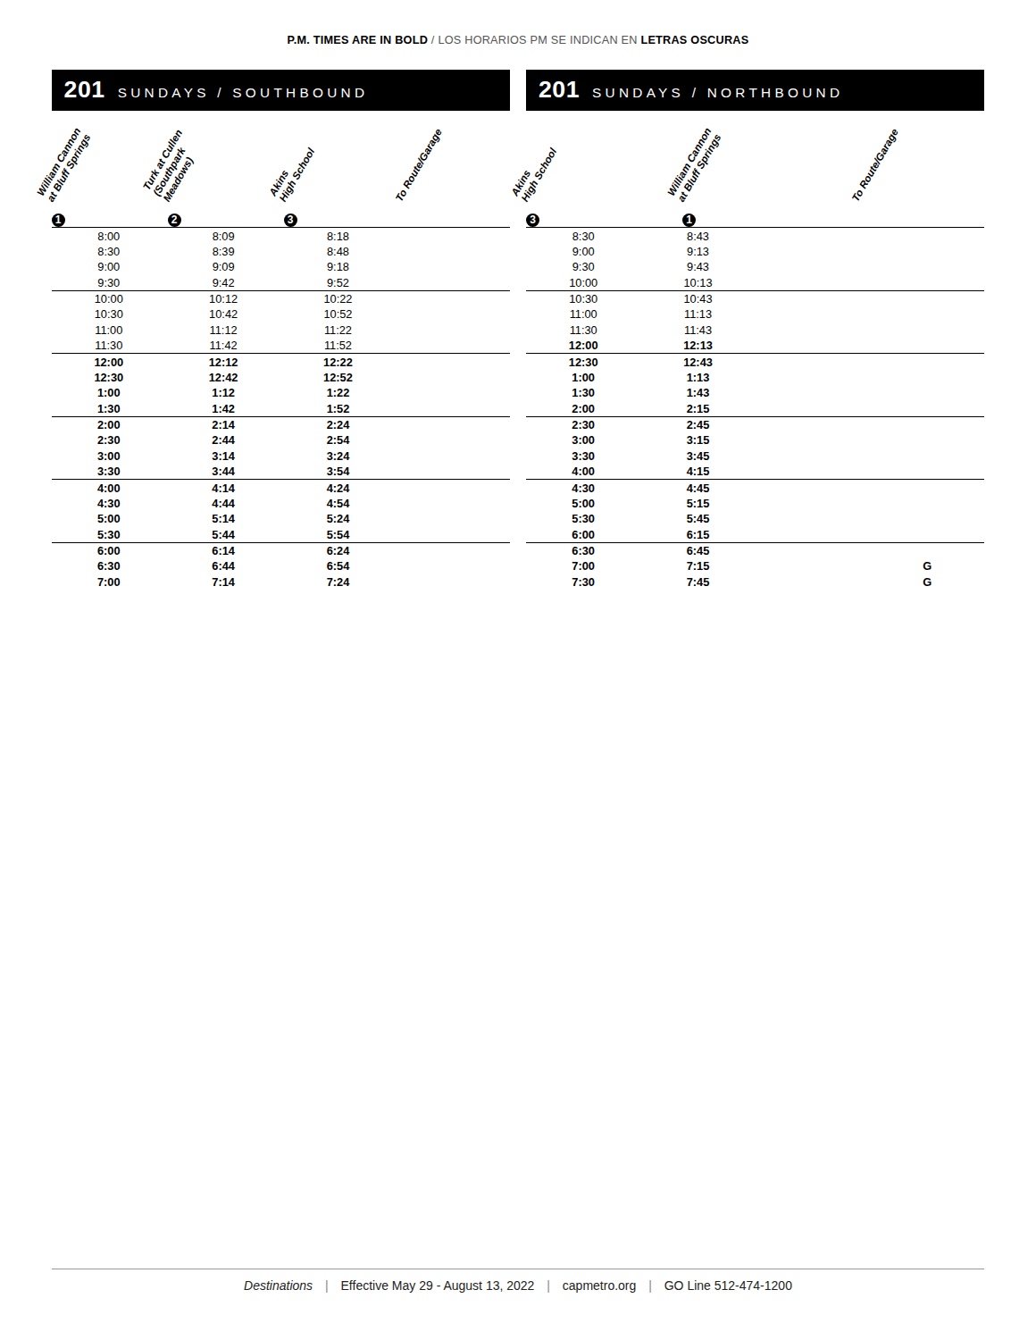P.M. TIMES ARE IN BOLD / LOS HORARIOS PM SE INDICAN EN LETRAS OSCURAS
201 SUNDAYS / SOUTHBOUND
William Cannon
at Bluff Springs
1
Turk at Cullen
(Southpark
Meadows)
2
Akins
High School
3
To Route/Garage
| 8:00 | 8:09 | 8:18 | |
| 8:30 | 8:39 | 8:48 | |
| 9:00 | 9:09 | 9:18 | |
| 9:30 | 9:42 | 9:52 | |
| 10:00 | 10:12 | 10:22 | |
| 10:30 | 10:42 | 10:52 | |
| 11:00 | 11:12 | 11:22 | |
| 11:30 | 11:42 | 11:52 | |
| 12:00 | 12:12 | 12:22 | |
| 12:30 | 12:42 | 12:52 | |
| 1:00 | 1:12 | 1:22 | |
| 1:30 | 1:42 | 1:52 | |
| 2:00 | 2:14 | 2:24 | |
| 2:30 | 2:44 | 2:54 | |
| 3:00 | 3:14 | 3:24 | |
| 3:30 | 3:44 | 3:54 | |
| 4:00 | 4:14 | 4:24 | |
| 4:30 | 4:44 | 4:54 | |
| 5:00 | 5:14 | 5:24 | |
| 5:30 | 5:44 | 5:54 | |
| 6:00 | 6:14 | 6:24 | |
| 6:30 | 6:44 | 6:54 | |
| 7:00 | 7:14 | 7:24 | |
201 SUNDAYS / NORTHBOUND
Akins
High School
3
William Cannon
at Bluff Springs
1
To Route/Garage
| 8:30 | 8:43 | | |
| 9:00 | 9:13 | | |
| 9:30 | 9:43 | | |
| 10:00 | 10:13 | | |
| 10:30 | 10:43 | | |
| 11:00 | 11:13 | | |
| 11:30 | 11:43 | | |
| 12:00 | 12:13 | | |
| 12:30 | 12:43 | | |
| 1:00 | 1:13 | | |
| 1:30 | 1:43 | | |
| 2:00 | 2:15 | | |
| 2:30 | 2:45 | | |
| 3:00 | 3:15 | | |
| 3:30 | 3:45 | | |
| 4:00 | 4:15 | | |
| 4:30 | 4:45 | | |
| 5:00 | 5:15 | | |
| 5:30 | 5:45 | | |
| 6:00 | 6:15 | | |
| 6:30 | 6:45 | | |
| 7:00 | 7:15 | | G |
| 7:30 | 7:45 | | G |
Destinations | Effective May 29 - August 13, 2022 | capmetro.org | GO Line 512-474-1200